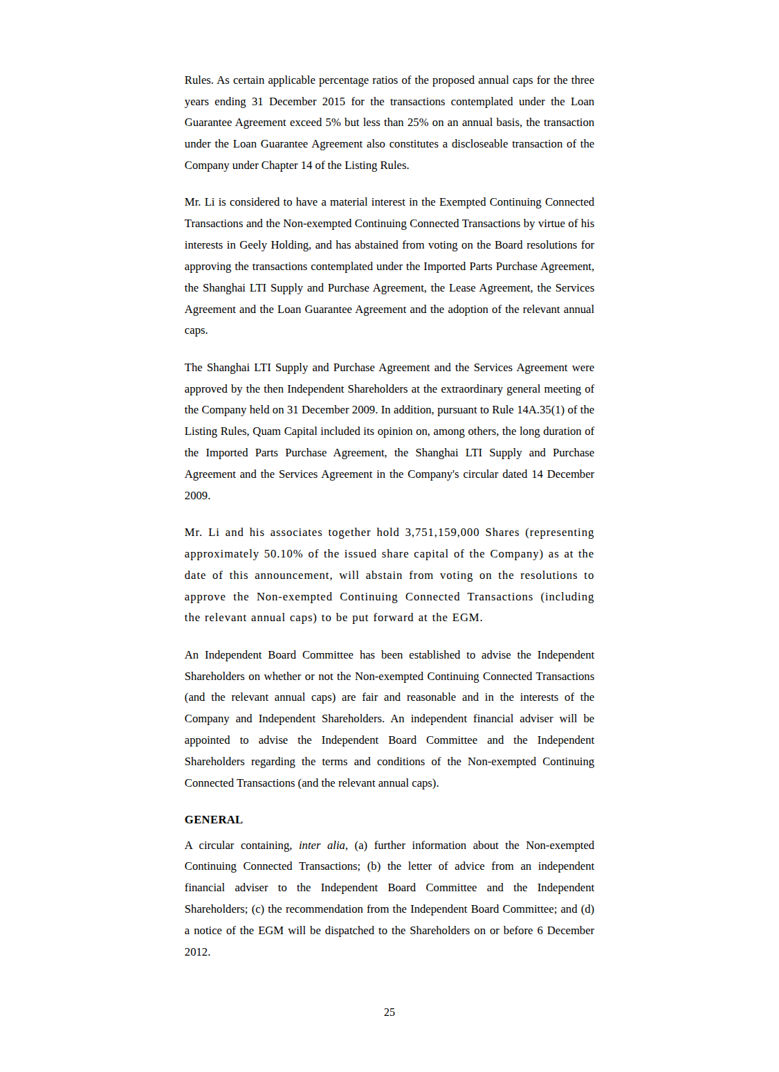Rules. As certain applicable percentage ratios of the proposed annual caps for the three years ending 31 December 2015 for the transactions contemplated under the Loan Guarantee Agreement exceed 5% but less than 25% on an annual basis, the transaction under the Loan Guarantee Agreement also constitutes a discloseable transaction of the Company under Chapter 14 of the Listing Rules.
Mr. Li is considered to have a material interest in the Exempted Continuing Connected Transactions and the Non-exempted Continuing Connected Transactions by virtue of his interests in Geely Holding, and has abstained from voting on the Board resolutions for approving the transactions contemplated under the Imported Parts Purchase Agreement, the Shanghai LTI Supply and Purchase Agreement, the Lease Agreement, the Services Agreement and the Loan Guarantee Agreement and the adoption of the relevant annual caps.
The Shanghai LTI Supply and Purchase Agreement and the Services Agreement were approved by the then Independent Shareholders at the extraordinary general meeting of the Company held on 31 December 2009. In addition, pursuant to Rule 14A.35(1) of the Listing Rules, Quam Capital included its opinion on, among others, the long duration of the Imported Parts Purchase Agreement, the Shanghai LTI Supply and Purchase Agreement and the Services Agreement in the Company's circular dated 14 December 2009.
Mr. Li and his associates together hold 3,751,159,000 Shares (representing approximately 50.10% of the issued share capital of the Company) as at the date of this announcement, will abstain from voting on the resolutions to approve the Non-exempted Continuing Connected Transactions (including the relevant annual caps) to be put forward at the EGM.
An Independent Board Committee has been established to advise the Independent Shareholders on whether or not the Non-exempted Continuing Connected Transactions (and the relevant annual caps) are fair and reasonable and in the interests of the Company and Independent Shareholders. An independent financial adviser will be appointed to advise the Independent Board Committee and the Independent Shareholders regarding the terms and conditions of the Non-exempted Continuing Connected Transactions (and the relevant annual caps).
GENERAL
A circular containing, inter alia, (a) further information about the Non-exempted Continuing Connected Transactions; (b) the letter of advice from an independent financial adviser to the Independent Board Committee and the Independent Shareholders; (c) the recommendation from the Independent Board Committee; and (d) a notice of the EGM will be dispatched to the Shareholders on or before 6 December 2012.
25